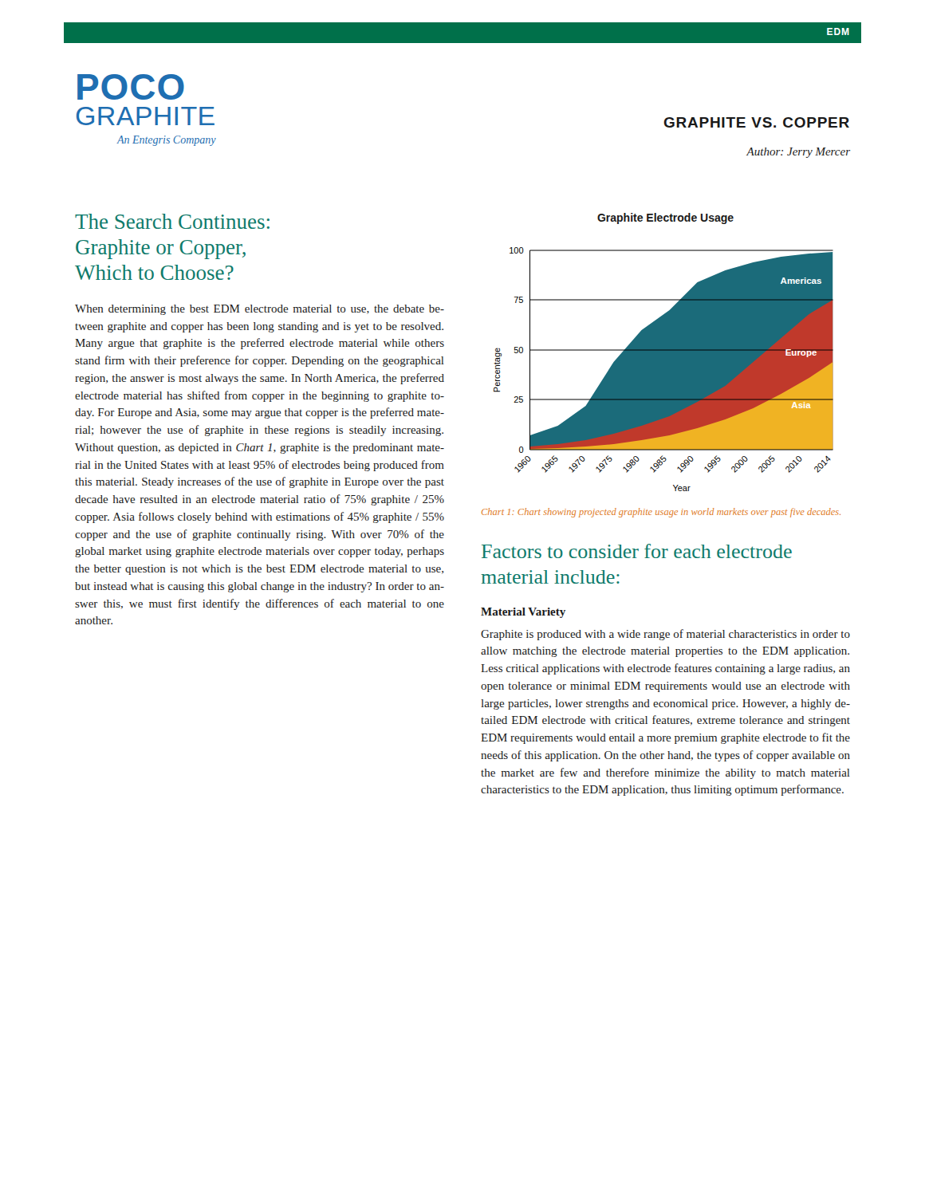EDM
POCO GRAPHITE An Entegris Company
GRAPHITE VS. COPPER
Author: Jerry Mercer
The Search Continues:
Graphite or Copper,
Which to Choose?
When determining the best EDM electrode material to use, the debate between graphite and copper has been long standing and is yet to be resolved. Many argue that graphite is the preferred electrode material while others stand firm with their preference for copper. Depending on the geographical region, the answer is most always the same. In North America, the preferred electrode material has shifted from copper in the beginning to graphite today. For Europe and Asia, some may argue that copper is the preferred material; however the use of graphite in these regions is steadily increasing. Without question, as depicted in Chart 1, graphite is the predominant material in the United States with at least 95% of electrodes being produced from this material. Steady increases of the use of graphite in Europe over the past decade have resulted in an electrode material ratio of 75% graphite / 25% copper. Asia follows closely behind with estimations of 45% graphite / 55% copper and the use of graphite continually rising. With over 70% of the global market using graphite electrode materials over copper today, perhaps the better question is not which is the best EDM electrode material to use, but instead what is causing this global change in the industry? In order to answer this, we must first identify the differences of each material to one another.
Graphite Electrode Usage
100 75 50 25 0 Percentage 1960 1965 1970 1975 1980 1985 1990 1995 2000 2005 2010 2014 Year Americas Europe Asia
Chart 1: Chart showing projected graphite usage in world markets over past five decades.
Factors to consider for each electrode material include:
Material Variety
Graphite is produced with a wide range of material characteristics in order to allow matching the electrode material properties to the EDM application. Less critical applications with electrode features containing a large radius, an open tolerance or minimal EDM requirements would use an electrode with large particles, lower strengths and economical price. However, a highly detailed EDM electrode with critical features, extreme tolerance and stringent EDM requirements would entail a more premium graphite electrode to fit the needs of this application. On the other hand, the types of copper available on the market are few and therefore minimize the ability to match material characteristics to the EDM application, thus limiting optimum performance.